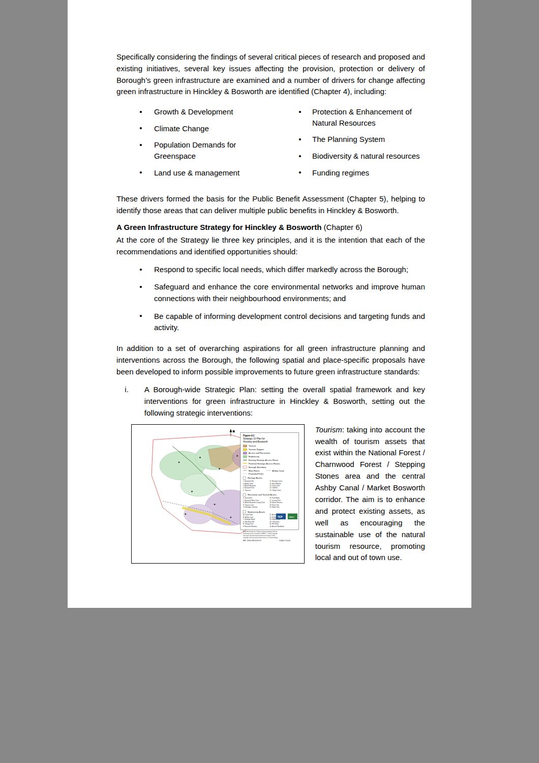Specifically considering the findings of several critical pieces of research and proposed and existing initiatives, several key issues affecting the provision, protection or delivery of Borough’s green infrastructure are examined and a number of drivers for change affecting green infrastructure in Hinckley & Bosworth are identified (Chapter 4), including:
Growth & Development
Climate Change
Population Demands for Greenspace
Land use & management
Protection & Enhancement of Natural Resources
The Planning System
Biodiversity & natural resources
Funding regimes
These drivers formed the basis for the Public Benefit Assessment (Chapter 5), helping to identify those areas that can deliver multiple public benefits in Hinckley & Bosworth.
A Green Infrastructure Strategy for Hinckley & Bosworth (Chapter 6)
At the core of the Strategy lie three key principles, and it is the intention that each of the recommendations and identified opportunities should:
Respond to specific local needs, which differ markedly across the Borough;
Safeguard and enhance the core environmental networks and improve human connections with their neighbourhood environments; and
Be capable of informing development control decisions and targeting funds and activity.
In addition to a set of overarching aspirations for all green infrastructure planning and interventions across the Borough, the following spatial and place-specific proposals have been developed to inform possible improvements to future green infrastructure standards:
A Borough-wide Strategic Plan: setting the overall spatial framework and key interventions for green infrastructure in Hinckley & Bosworth, setting out the following strategic interventions:
N Figure 9.1 Strategic GI Plan for Hinckley and Bosworth Tourism Tourism Support Access and Recreation Biodiversity Existing Strategic Access Route Potential Strategic Access Routes Borough Boundary Main Rivers Ashby Canal Promoted Paths Heritage Assets 1. Bosworth Site11. Heritage Centre 2. Ashby Canal12. Burial Mound 3. Market Bosworth13. Church Site 4. Bosworth Park14. Old Hall 5. Twycross15. Village Green Recreation and Tourism Assets 6. Snarestone16. Park Rights 7. Bosworth Water Trust17. Country Park 8. Market Bosworth Country Park18. Nature Reserve 9. Twycross Zoo19. Picnic Site 10. Burbage Common20. Water Park Biodiversity Assets A. Canal Pond21. Ancient Bog B. Ashby Canal22. Kirkby Meadow C. Burbage Wood23. Wildlife Lake D. Billa Barra Hill24. Old Quarry E. Sheepy Park25. Hill Valley F. Bosworth Meadow26. Ancient Woodland TEP HBBC Reproduced from the Ordnance Survey mapping with the permission of The Controller of HMSO © Crown copyright and used. Unauthorised reproduction infringes Crown copyright and may lead to prosecution or civil proceedings. REF: 2/4924 HINCKLEY/GI SCALE 1:50,000
Tourism: taking into account the wealth of tourism assets that exist within the National Forest / Charnwood Forest / Stepping Stones area and the central Ashby Canal / Market Bosworth corridor. The aim is to enhance and protect existing assets, as well as encouraging the sustainable use of the natural tourism resource, promoting local and out of town use.